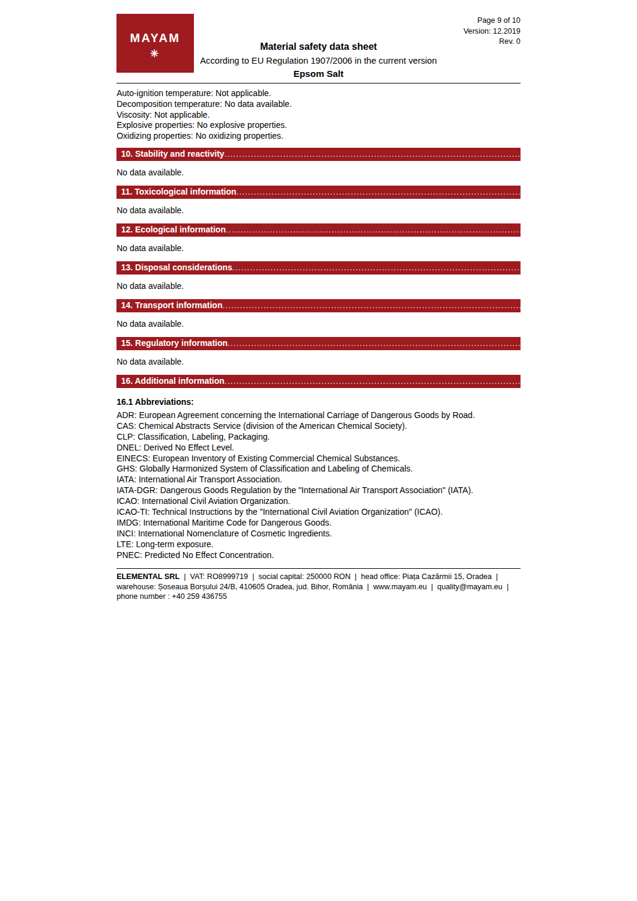MAYAM ✳
Page 9 of 10
Version: 12.2019
Rev. 0
Material safety data sheet
According to EU Regulation 1907/2006 in the current version
Epsom Salt
Auto-ignition temperature: Not applicable.
Decomposition temperature: No data available.
Viscosity: Not applicable.
Explosive properties: No explosive properties.
Oxidizing properties: No oxidizing properties.
10. Stability and reactivity.................................................................................................................................
No data available.
11. Toxicological information..............................................................................................................................
No data available.
12. Ecological information..................................................................................................................................
No data available.
13. Disposal considerations................................................................................................................................
No data available.
14. Transport information..................................................................................................................................
No data available.
15. Regulatory information................................................................................................................................
No data available.
16. Additional information.................................................................................................................................
16.1 Abbreviations:
ADR: European Agreement concerning the International Carriage of Dangerous Goods by Road.
CAS: Chemical Abstracts Service (division of the American Chemical Society).
CLP: Classification, Labeling, Packaging.
DNEL: Derived No Effect Level.
EINECS: European Inventory of Existing Commercial Chemical Substances.
GHS: Globally Harmonized System of Classification and Labeling of Chemicals.
IATA: International Air Transport Association.
IATA-DGR: Dangerous Goods Regulation by the "International Air Transport Association" (IATA).
ICAO: International Civil Aviation Organization.
ICAO-TI: Technical Instructions by the "International Civil Aviation Organization" (ICAO).
IMDG: International Maritime Code for Dangerous Goods.
INCI: International Nomenclature of Cosmetic Ingredients.
LTE: Long-term exposure.
PNEC: Predicted No Effect Concentration.
ELEMENTAL SRL | VAT: RO8999719 | social capital: 250000 RON | head office: Piața Cazărmii 15, Oradea |
warehouse: Șoseaua Borșului 24/B, 410605 Oradea, jud. Bihor, România | www.mayam.eu | quality@mayam.eu |
phone number : +40 259 436755